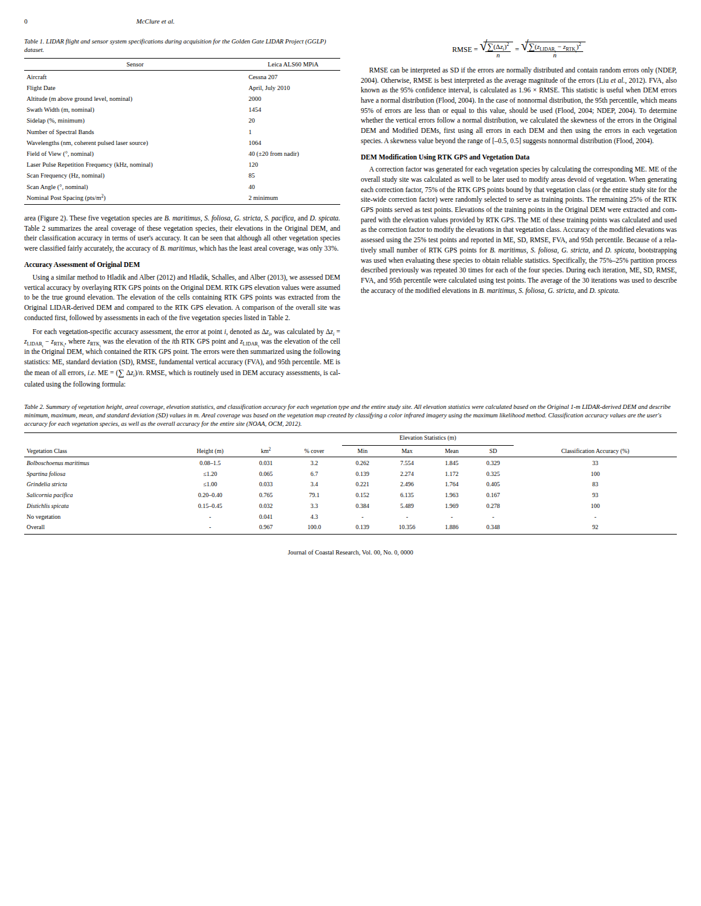0 McClure et al.
Table 1. LIDAR flight and sensor system specifications during acquisition for the Golden Gate LIDAR Project (GGLP) dataset.
| Sensor | Leica ALS60 MPiA |
| --- | --- |
| Aircraft | Cessna 207 |
| Flight Date | April, July 2010 |
| Altitude (m above ground level, nominal) | 2000 |
| Swath Width (m, nominal) | 1454 |
| Sidelap (%, minimum) | 20 |
| Number of Spectral Bands | 1 |
| Wavelengths (nm, coherent pulsed laser source) | 1064 |
| Field of View (°, nominal) | 40 (±20 from nadir) |
| Laser Pulse Repetition Frequency (kHz, nominal) | 120 |
| Scan Frequency (Hz, nominal) | 85 |
| Scan Angle (°, nominal) | 40 |
| Nominal Post Spacing (pts/m 2 ) | 2 minimum |
area (Figure 2). These five vegetation species are B. maritimus, S. foliosa, G. stricta, S. pacifica, and D. spicata. Table 2 summarizes the areal coverage of these vegetation species, their elevations in the Original DEM, and their classification accuracy in terms of user's accuracy. It can be seen that although all other vegetation species were classified fairly accurately, the accuracy of B. maritimus, which has the least areal coverage, was only 33%.
Accuracy Assessment of Original DEM
Using a similar method to Hladik and Alber (2012) and Hladik, Schalles, and Alber (2013), we assessed DEM vertical accuracy by overlaying RTK GPS points on the Original DEM. RTK GPS elevation values were assumed to be the true ground elevation. The elevation of the cells containing RTK GPS points was extracted from the Original LIDAR-derived DEM and compared to the RTK GPS elevation. A comparison of the overall site was conducted first, followed by assessments in each of the five vegetation species listed in Table 2.
For each vegetation-specific accuracy assessment, the error at point i, denoted as Δzi, was calculated by Δzi = zLIDARi − zRTKi, where zRTKi was the elevation of the ith RTK GPS point and zLIDARi was the elevation of the cell in the Original DEM, which contained the RTK GPS point. The errors were then summarized using the following statistics: ME, standard deviation (SD), RMSE, fundamental vertical accuracy (FVA), and 95th percentile. ME is the mean of all errors, i.e. ME = (∑ Δzi)/n. RMSE, which is routinely used in DEM accuracy assessments, is calculated using the following formula:
RMSE = ∑(Δzi)2 n = ∑(zLIDARi − zRTKi)2 n
RMSE can be interpreted as SD if the errors are normally distributed and contain random errors only (NDEP, 2004). Otherwise, RMSE is best interpreted as the average magnitude of the errors (Liu et al., 2012). FVA, also known as the 95% confidence interval, is calculated as 1.96 × RMSE. This statistic is useful when DEM errors have a normal distribution (Flood, 2004). In the case of nonnormal distribution, the 95th percentile, which means 95% of errors are less than or equal to this value, should be used (Flood, 2004; NDEP, 2004). To determine whether the vertical errors follow a normal distribution, we calculated the skewness of the errors in the Original DEM and Modified DEMs, first using all errors in each DEM and then using the errors in each vegetation species. A skewness value beyond the range of [–0.5, 0.5] suggests nonnormal distribution (Flood, 2004).
DEM Modification Using RTK GPS and Vegetation Data
A correction factor was generated for each vegetation species by calculating the corresponding ME. ME of the overall study site was calculated as well to be later used to modify areas devoid of vegetation. When generating each correction factor, 75% of the RTK GPS points bound by that vegetation class (or the entire study site for the site-wide correction factor) were randomly selected to serve as training points. The remaining 25% of the RTK GPS points served as test points. Elevations of the training points in the Original DEM were extracted and compared with the elevation values provided by RTK GPS. The ME of these training points was calculated and used as the correction factor to modify the elevations in that vegetation class. Accuracy of the modified elevations was assessed using the 25% test points and reported in ME, SD, RMSE, FVA, and 95th percentile. Because of a relatively small number of RTK GPS points for B. maritimus, S. foliosa, G. stricta, and D. spicata, bootstrapping was used when evaluating these species to obtain reliable statistics. Specifically, the 75%–25% partition process described previously was repeated 30 times for each of the four species. During each iteration, ME, SD, RMSE, FVA, and 95th percentile were calculated using test points. The average of the 30 iterations was used to describe the accuracy of the modified elevations in B. maritimus, S. foliosa, G. stricta, and D. spicata.
Table 2. Summary of vegetation height, areal coverage, elevation statistics, and classification accuracy for each vegetation type and the entire study site. All elevation statistics were calculated based on the Original 1-m LIDAR-derived DEM and describe minimum, maximum, mean, and standard deviation (SD) values in m. Areal coverage was based on the vegetation map created by classifying a color infrared imagery using the maximum likelihood method. Classification accuracy values are the user's accuracy for each vegetation species, as well as the overall accuracy for the entire site (NOAA, OCM, 2012).
| | | | | Elevation Statistics (m) | |
| --- | --- | --- | --- | --- | --- |
| Vegetation Class | Height (m) | km 2 | % cover | Min | Max | Mean | SD | Classification Accuracy (%) |
| Bolboschoenus maritimus | 0.08–1.5 | 0.031 | 3.2 | 0.262 | 7.554 | 1.845 | 0.329 | 33 |
| Spartina foliosa | ≤1.20 | 0.065 | 6.7 | 0.139 | 2.274 | 1.172 | 0.325 | 100 |
| Grindelia stricta | ≤1.00 | 0.033 | 3.4 | 0.221 | 2.496 | 1.764 | 0.405 | 83 |
| Salicornia pacifica | 0.20–0.40 | 0.765 | 79.1 | 0.152 | 6.135 | 1.963 | 0.167 | 93 |
| Distichlis spicata | 0.15–0.45 | 0.032 | 3.3 | 0.384 | 5.489 | 1.969 | 0.278 | 100 |
| No vegetation | - | 0.041 | 4.3 | - | - | - | - | - |
| Overall | - | 0.967 | 100.0 | 0.139 | 10.356 | 1.886 | 0.348 | 92 |
Journal of Coastal Research, Vol. 00, No. 0, 0000